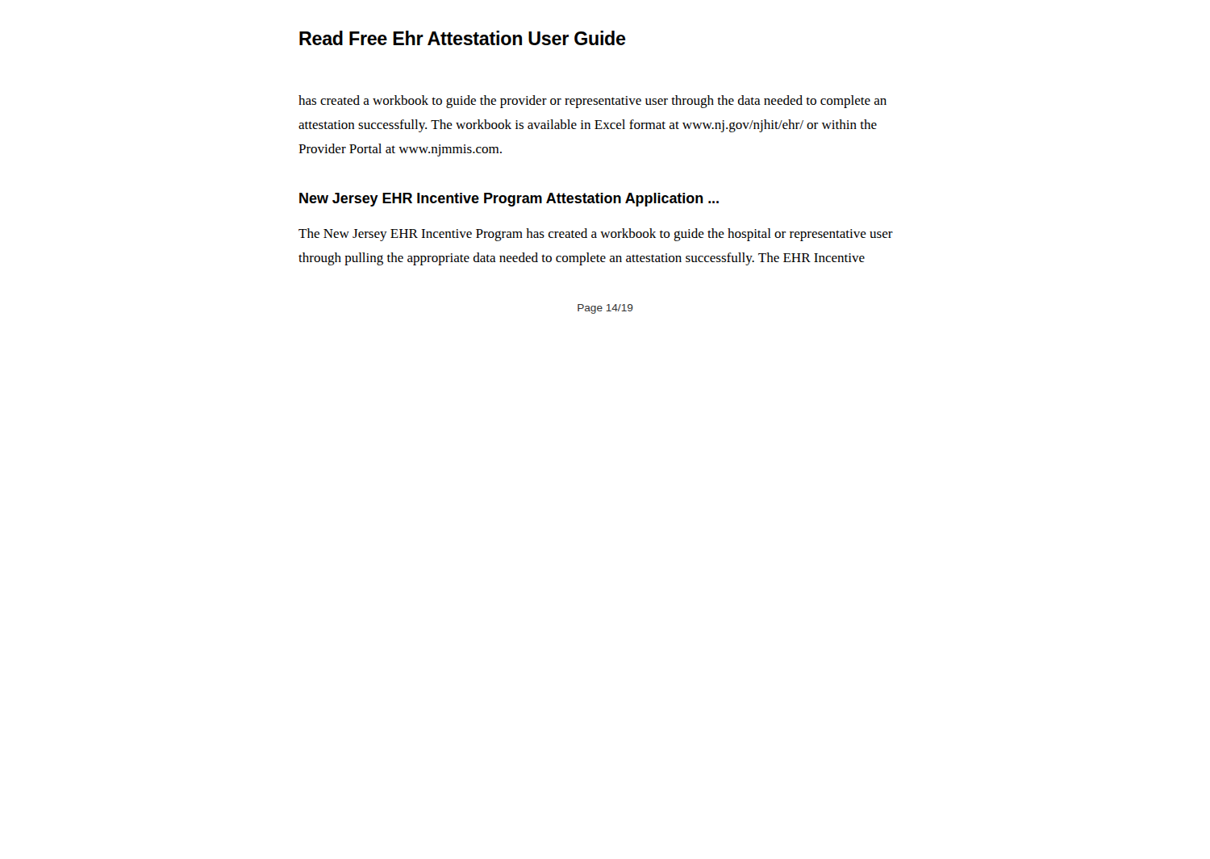Read Free Ehr Attestation User Guide
has created a workbook to guide the provider or representative user through the data needed to complete an attestation successfully. The workbook is available in Excel format at www.nj.gov/njhit/ehr/ or within the Provider Portal at www.njmmis.com.
New Jersey EHR Incentive Program Attestation Application ...
The New Jersey EHR Incentive Program has created a workbook to guide the hospital or representative user through pulling the appropriate data needed to complete an attestation successfully. The EHR Incentive
Page 14/19